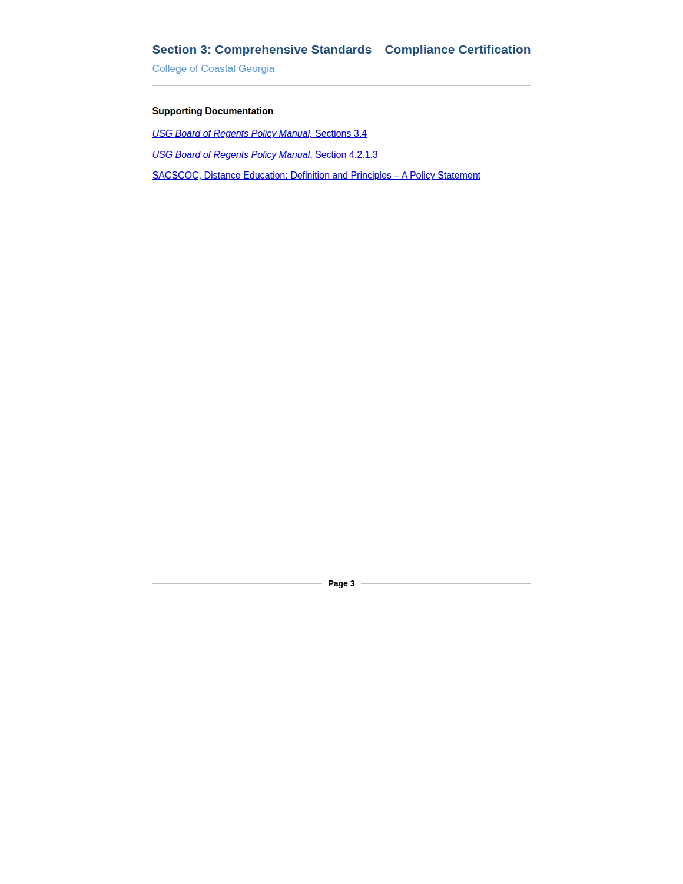Section 3: Comprehensive Standards Compliance Certification
College of Coastal Georgia
Supporting Documentation
USG Board of Regents Policy Manual, Sections 3.4
USG Board of Regents Policy Manual, Section 4.2.1.3
SACSCOC, Distance Education: Definition and Principles – A Policy Statement
Page 3